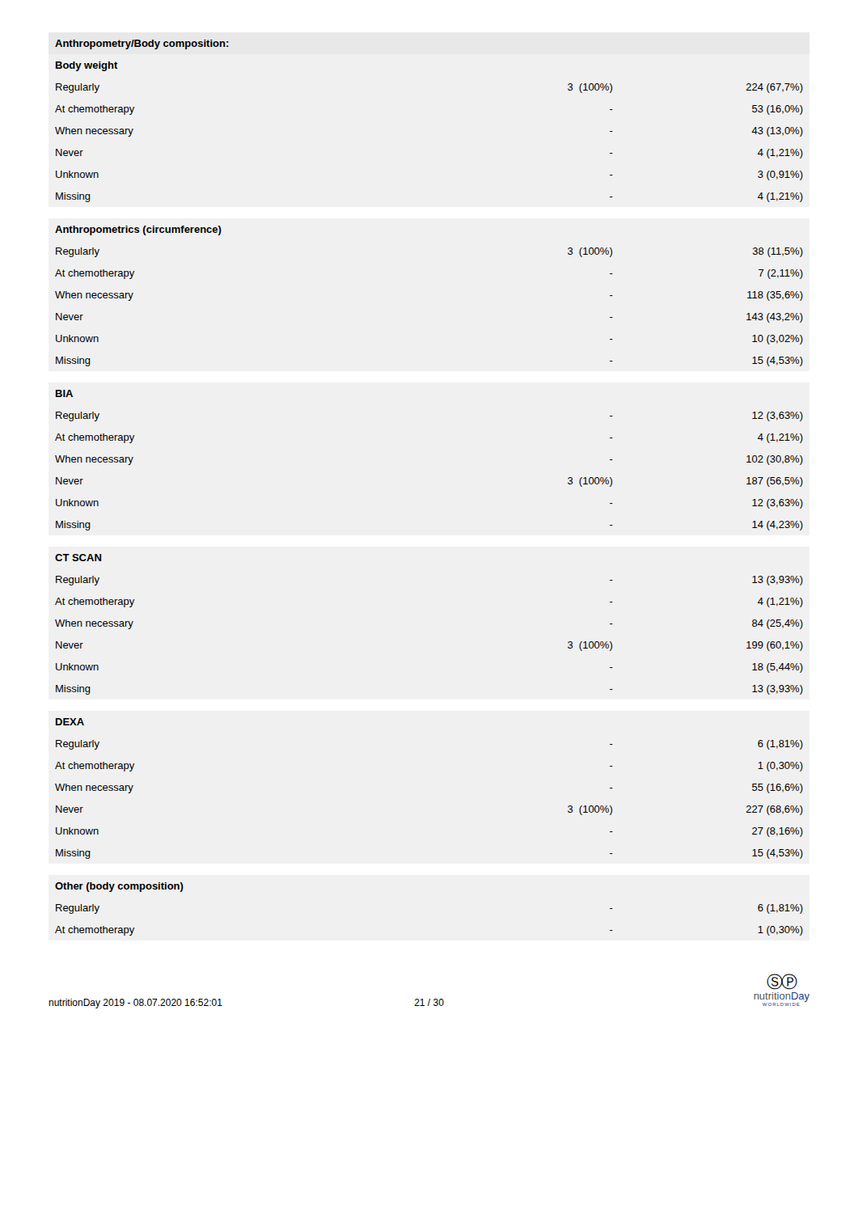| Anthropometry/Body composition: | | |
| Body weight | | |
| Regularly | 3 (100%) | 224 (67,7%) |
| At chemotherapy | - | 53 (16,0%) |
| When necessary | - | 43 (13,0%) |
| Never | - | 4 (1,21%) |
| Unknown | - | 3 (0,91%) |
| Missing | - | 4 (1,21%) |
| Anthropometrics (circumference) | | |
| Regularly | 3 (100%) | 38 (11,5%) |
| At chemotherapy | - | 7 (2,11%) |
| When necessary | - | 118 (35,6%) |
| Never | - | 143 (43,2%) |
| Unknown | - | 10 (3,02%) |
| Missing | - | 15 (4,53%) |
| BIA | | |
| Regularly | - | 12 (3,63%) |
| At chemotherapy | - | 4 (1,21%) |
| When necessary | - | 102 (30,8%) |
| Never | 3 (100%) | 187 (56,5%) |
| Unknown | - | 12 (3,63%) |
| Missing | - | 14 (4,23%) |
| CT SCAN | | |
| Regularly | - | 13 (3,93%) |
| At chemotherapy | - | 4 (1,21%) |
| When necessary | - | 84 (25,4%) |
| Never | 3 (100%) | 199 (60,1%) |
| Unknown | - | 18 (5,44%) |
| Missing | - | 13 (3,93%) |
| DEXA | | |
| Regularly | - | 6 (1,81%) |
| At chemotherapy | - | 1 (0,30%) |
| When necessary | - | 55 (16,6%) |
| Never | 3 (100%) | 227 (68,6%) |
| Unknown | - | 27 (8,16%) |
| Missing | - | 15 (4,53%) |
| Other (body composition) | | |
| Regularly | - | 6 (1,81%) |
| At chemotherapy | - | 1 (0,30%) |
nutritionDay 2019 - 08.07.2020 16:52:01
21 / 30
ⓈⓅ
nutrition Day
WORLDWIDE